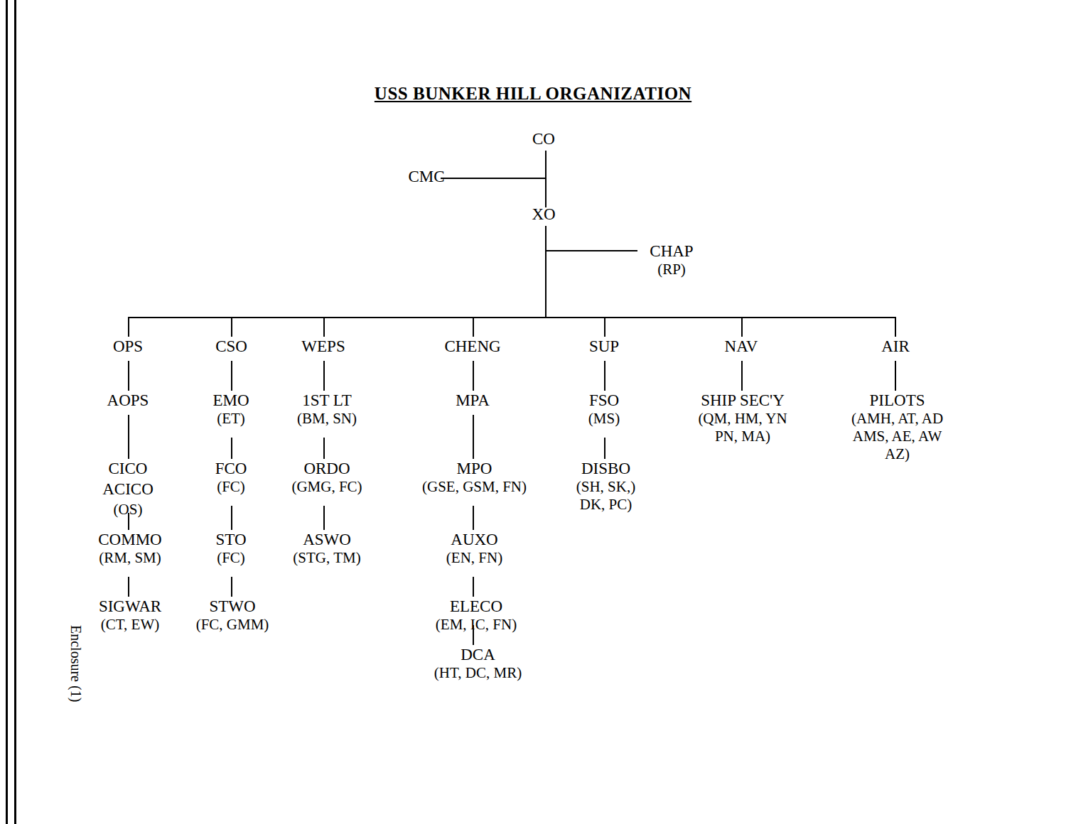USS BUNKER HILL ORGANIZATION
CO
CMC
XO
CHAP(RP)
OPS
CSO
WEPS
CHENG
SUP
NAV
AIR
AOPS
CICO
ACICO(OS)
COMMO(RM, SM)
SIGWAR(CT, EW)
EMO(ET)
FCO(FC)
STO(FC)
STWO(FC, GMM)
1ST LT(BM, SN)
ORDO(GMG, FC)
ASWO(STG, TM)
MPA
MPO(GSE, GSM, FN)
AUXO(EN, FN)
ELECO(EM, IC, FN)
DCA(HT, DC, MR)
FSO(MS)
DISBO(SH, SK,) DK, PC)
SHIP SEC'Y(QM, HM, YN PN, MA)
PILOTS(AMH, AT, AD AMS, AE, AW AZ)
Enclosure (1)